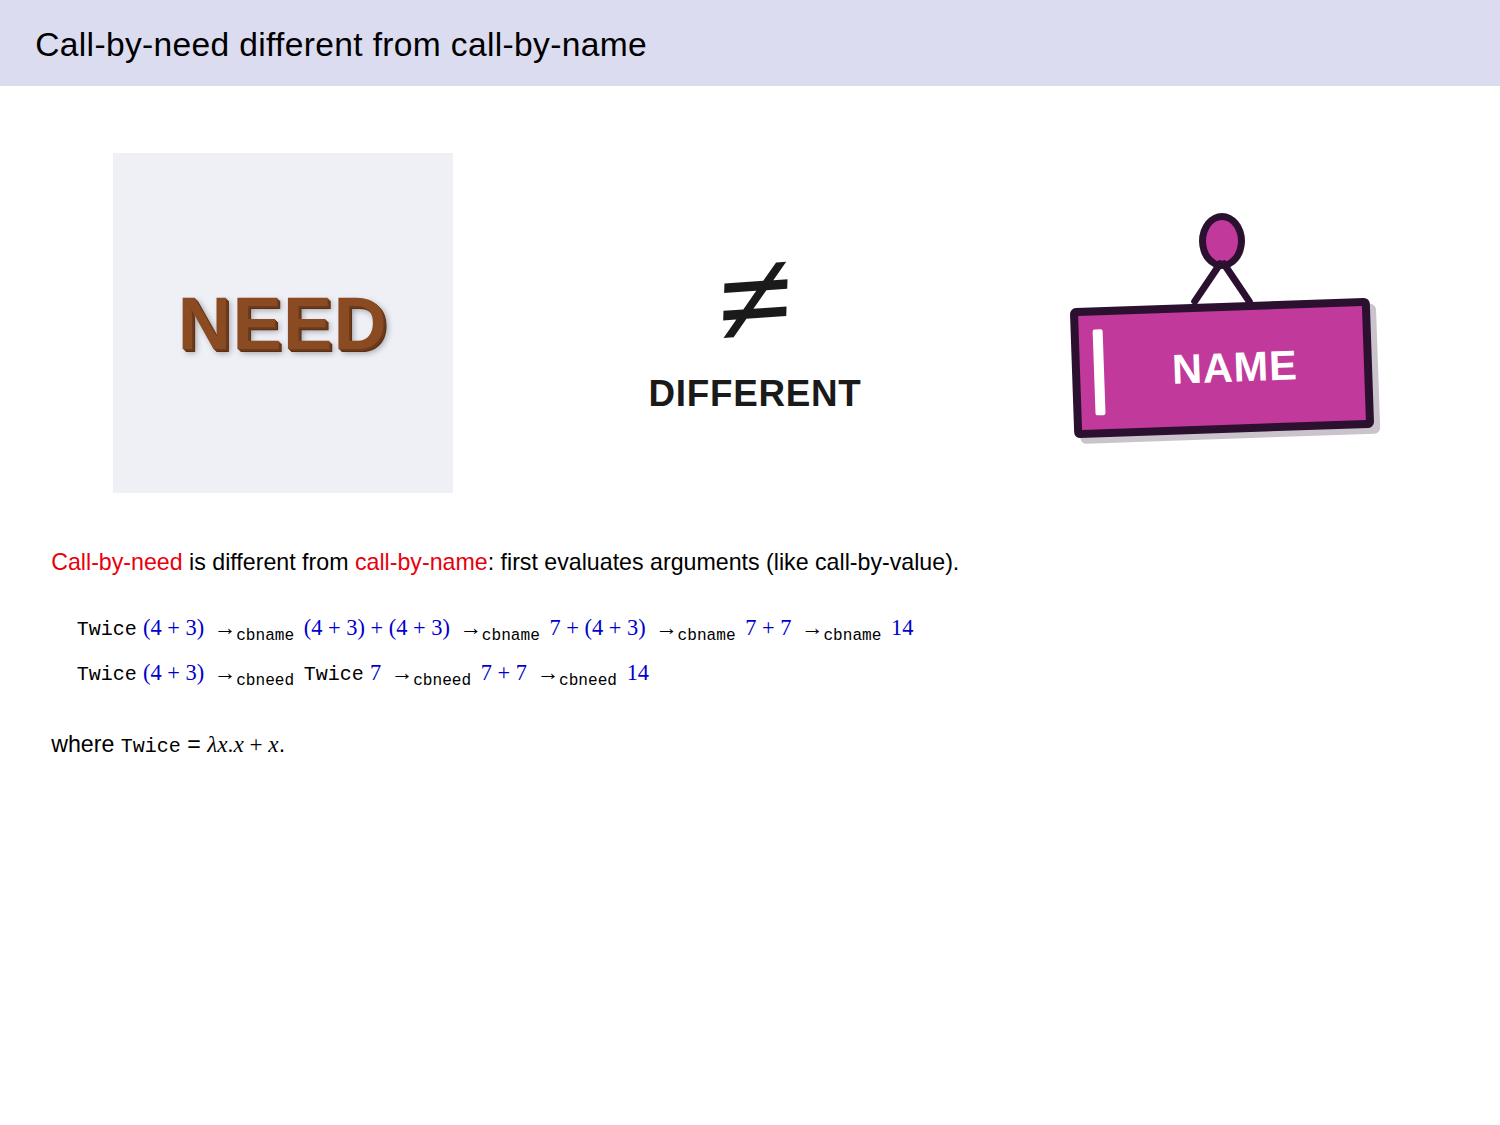Call-by-need different from call-by-name
NEED
≠
DIFFERENT
NAME
Call-by-need is different from call-by-name: first evaluates arguments (like call-by-value).
Twice (4 + 3) →cbname (4 + 3) + (4 + 3) →cbname 7 + (4 + 3) →cbname 7 + 7 →cbname 14
Twice (4 + 3) →cbneed Twice 7 →cbneed 7 + 7 →cbneed 14
where Twice = λx.x + x.